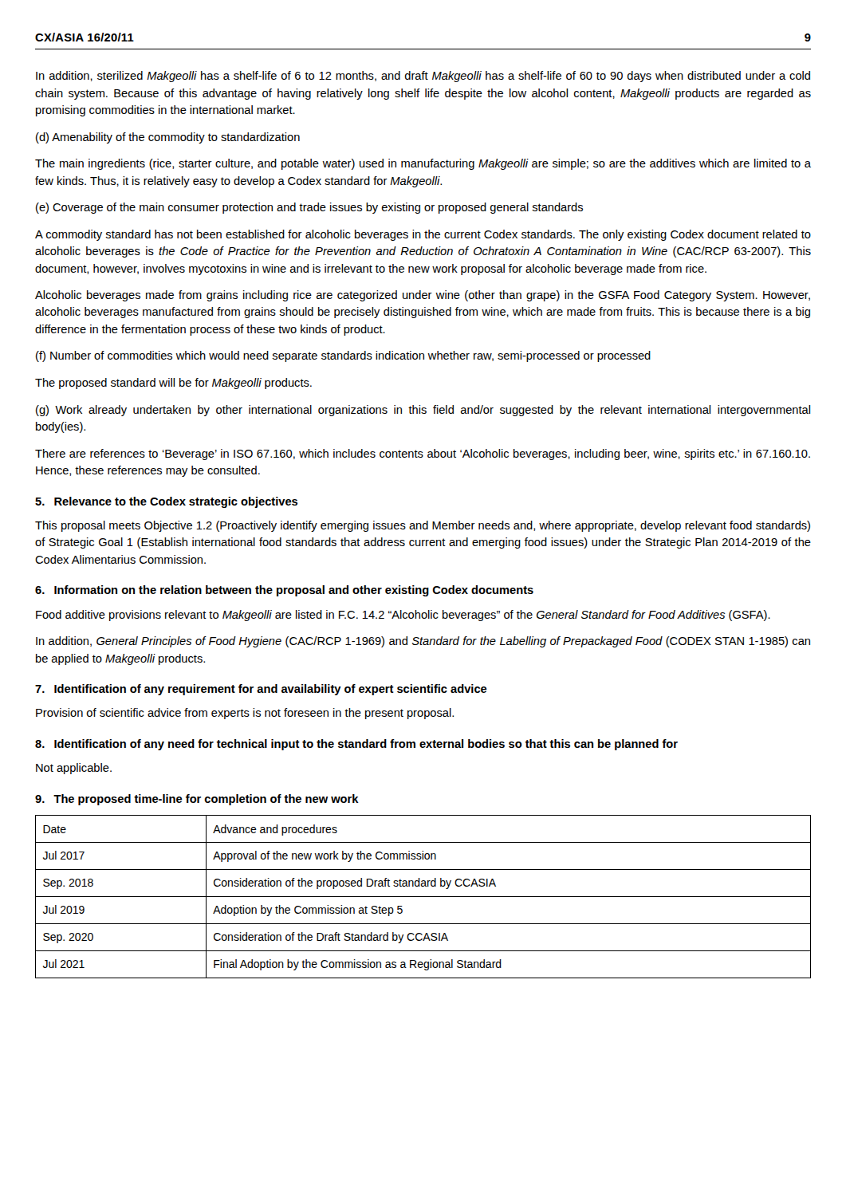CX/ASIA 16/20/11 9
In addition, sterilized Makgeolli has a shelf-life of 6 to 12 months, and draft Makgeolli has a shelf-life of 60 to 90 days when distributed under a cold chain system. Because of this advantage of having relatively long shelf life despite the low alcohol content, Makgeolli products are regarded as promising commodities in the international market.
(d) Amenability of the commodity to standardization
The main ingredients (rice, starter culture, and potable water) used in manufacturing Makgeolli are simple; so are the additives which are limited to a few kinds. Thus, it is relatively easy to develop a Codex standard for Makgeolli.
(e) Coverage of the main consumer protection and trade issues by existing or proposed general standards
A commodity standard has not been established for alcoholic beverages in the current Codex standards. The only existing Codex document related to alcoholic beverages is the Code of Practice for the Prevention and Reduction of Ochratoxin A Contamination in Wine (CAC/RCP 63-2007). This document, however, involves mycotoxins in wine and is irrelevant to the new work proposal for alcoholic beverage made from rice.
Alcoholic beverages made from grains including rice are categorized under wine (other than grape) in the GSFA Food Category System. However, alcoholic beverages manufactured from grains should be precisely distinguished from wine, which are made from fruits. This is because there is a big difference in the fermentation process of these two kinds of product.
(f) Number of commodities which would need separate standards indication whether raw, semi-processed or processed
The proposed standard will be for Makgeolli products.
(g) Work already undertaken by other international organizations in this field and/or suggested by the relevant international intergovernmental body(ies).
There are references to ‘Beverage’ in ISO 67.160, which includes contents about ‘Alcoholic beverages, including beer, wine, spirits etc.’ in 67.160.10. Hence, these references may be consulted.
5. Relevance to the Codex strategic objectives
This proposal meets Objective 1.2 (Proactively identify emerging issues and Member needs and, where appropriate, develop relevant food standards) of Strategic Goal 1 (Establish international food standards that address current and emerging food issues) under the Strategic Plan 2014-2019 of the Codex Alimentarius Commission.
6. Information on the relation between the proposal and other existing Codex documents
Food additive provisions relevant to Makgeolli are listed in F.C. 14.2 “Alcoholic beverages” of the General Standard for Food Additives (GSFA).
In addition, General Principles of Food Hygiene (CAC/RCP 1-1969) and Standard for the Labelling of Prepackaged Food (CODEX STAN 1-1985) can be applied to Makgeolli products.
7. Identification of any requirement for and availability of expert scientific advice
Provision of scientific advice from experts is not foreseen in the present proposal.
8. Identification of any need for technical input to the standard from external bodies so that this can be planned for
Not applicable.
9. The proposed time-line for completion of the new work
| Date | Advance and procedures |
| Jul 2017 | Approval of the new work by the Commission |
| Sep. 2018 | Consideration of the proposed Draft standard by CCASIA |
| Jul 2019 | Adoption by the Commission at Step 5 |
| Sep. 2020 | Consideration of the Draft Standard by CCASIA |
| Jul 2021 | Final Adoption by the Commission as a Regional Standard |